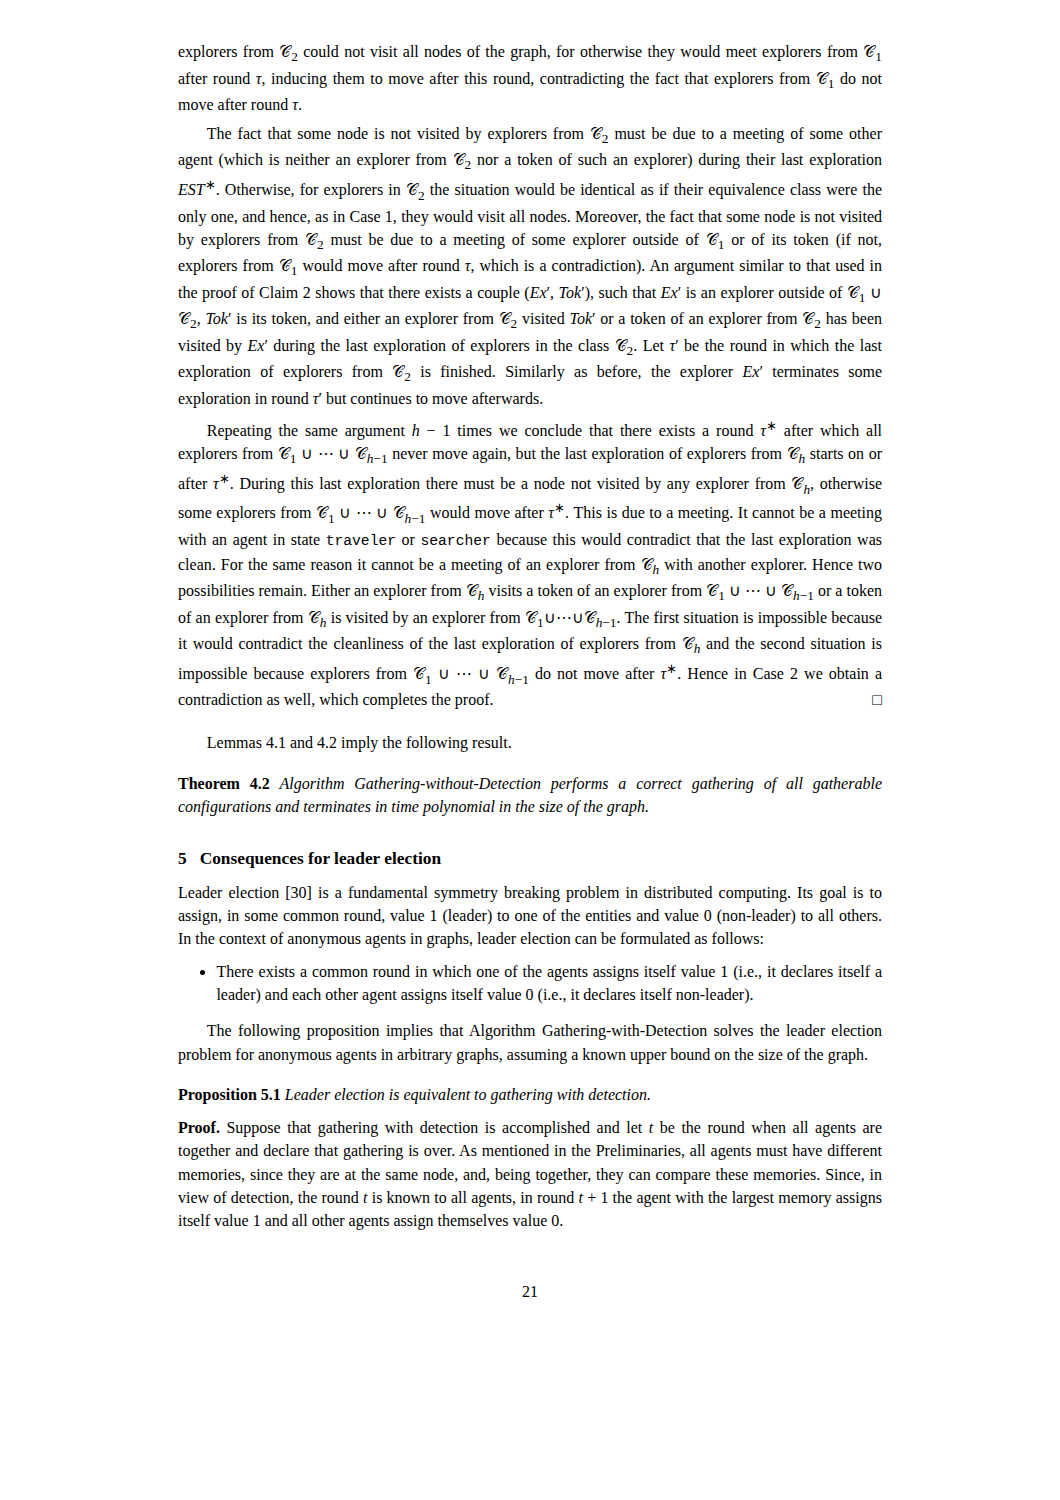explorers from 𝒞2 could not visit all nodes of the graph, for otherwise they would meet explorers from 𝒞1 after round τ, inducing them to move after this round, contradicting the fact that explorers from 𝒞1 do not move after round τ.
The fact that some node is not visited by explorers from 𝒞2 must be due to a meeting of some other agent (which is neither an explorer from 𝒞2 nor a token of such an explorer) during their last exploration EST∗. Otherwise, for explorers in 𝒞2 the situation would be identical as if their equivalence class were the only one, and hence, as in Case 1, they would visit all nodes. Moreover, the fact that some node is not visited by explorers from 𝒞2 must be due to a meeting of some explorer outside of 𝒞1 or of its token (if not, explorers from 𝒞1 would move after round τ, which is a contradiction). An argument similar to that used in the proof of Claim 2 shows that there exists a couple (Ex′, Tok′), such that Ex′ is an explorer outside of 𝒞1 ∪ 𝒞2, Tok′ is its token, and either an explorer from 𝒞2 visited Tok′ or a token of an explorer from 𝒞2 has been visited by Ex′ during the last exploration of explorers in the class 𝒞2. Let τ′ be the round in which the last exploration of explorers from 𝒞2 is finished. Similarly as before, the explorer Ex′ terminates some exploration in round τ′ but continues to move afterwards.
Repeating the same argument h − 1 times we conclude that there exists a round τ∗ after which all explorers from 𝒞1 ∪ ⋯ ∪ 𝒞h−1 never move again, but the last exploration of explorers from 𝒞h starts on or after τ∗. During this last exploration there must be a node not visited by any explorer from 𝒞h, otherwise some explorers from 𝒞1 ∪ ⋯ ∪ 𝒞h−1 would move after τ∗. This is due to a meeting. It cannot be a meeting with an agent in state traveler or searcher because this would contradict that the last exploration was clean. For the same reason it cannot be a meeting of an explorer from 𝒞h with another explorer. Hence two possibilities remain. Either an explorer from 𝒞h visits a token of an explorer from 𝒞1 ∪ ⋯ ∪ 𝒞h−1 or a token of an explorer from 𝒞h is visited by an explorer from 𝒞1∪⋯∪𝒞h−1. The first situation is impossible because it would contradict the cleanliness of the last exploration of explorers from 𝒞h and the second situation is impossible because explorers from 𝒞1 ∪ ⋯ ∪ 𝒞h−1 do not move after τ∗. Hence in Case 2 we obtain a contradiction as well, which completes the proof. □
Lemmas 4.1 and 4.2 imply the following result.
Theorem 4.2 Algorithm Gathering-without-Detection performs a correct gathering of all gatherable configurations and terminates in time polynomial in the size of the graph.
5 Consequences for leader election
Leader election [30] is a fundamental symmetry breaking problem in distributed computing. Its goal is to assign, in some common round, value 1 (leader) to one of the entities and value 0 (non-leader) to all others. In the context of anonymous agents in graphs, leader election can be formulated as follows:
There exists a common round in which one of the agents assigns itself value 1 (i.e., it declares itself a leader) and each other agent assigns itself value 0 (i.e., it declares itself non-leader).
The following proposition implies that Algorithm Gathering-with-Detection solves the leader election problem for anonymous agents in arbitrary graphs, assuming a known upper bound on the size of the graph.
Proposition 5.1 Leader election is equivalent to gathering with detection.
Proof. Suppose that gathering with detection is accomplished and let t be the round when all agents are together and declare that gathering is over. As mentioned in the Preliminaries, all agents must have different memories, since they are at the same node, and, being together, they can compare these memories. Since, in view of detection, the round t is known to all agents, in round t + 1 the agent with the largest memory assigns itself value 1 and all other agents assign themselves value 0.
21